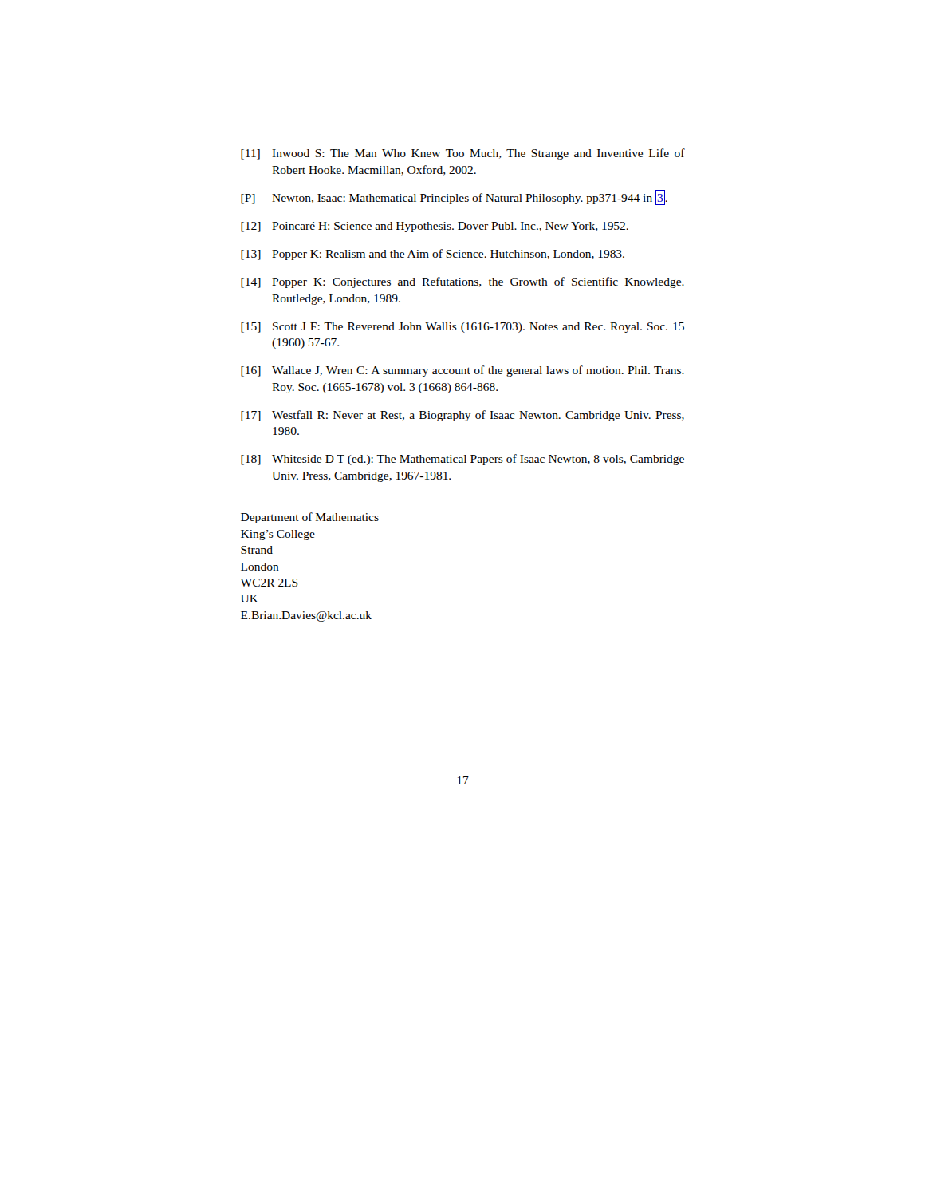[11] Inwood S: The Man Who Knew Too Much, The Strange and Inventive Life of Robert Hooke. Macmillan, Oxford, 2002.
[P] Newton, Isaac: Mathematical Principles of Natural Philosophy. pp371-944 in 3.
[12] Poincaré H: Science and Hypothesis. Dover Publ. Inc., New York, 1952.
[13] Popper K: Realism and the Aim of Science. Hutchinson, London, 1983.
[14] Popper K: Conjectures and Refutations, the Growth of Scientific Knowledge. Routledge, London, 1989.
[15] Scott J F: The Reverend John Wallis (1616-1703). Notes and Rec. Royal. Soc. 15 (1960) 57-67.
[16] Wallace J, Wren C: A summary account of the general laws of motion. Phil. Trans. Roy. Soc. (1665-1678) vol. 3 (1668) 864-868.
[17] Westfall R: Never at Rest, a Biography of Isaac Newton. Cambridge Univ. Press, 1980.
[18] Whiteside D T (ed.): The Mathematical Papers of Isaac Newton, 8 vols, Cambridge Univ. Press, Cambridge, 1967-1981.
Department of Mathematics
King’s College
Strand
London
WC2R 2LS
UK
E.Brian.Davies@kcl.ac.uk
17